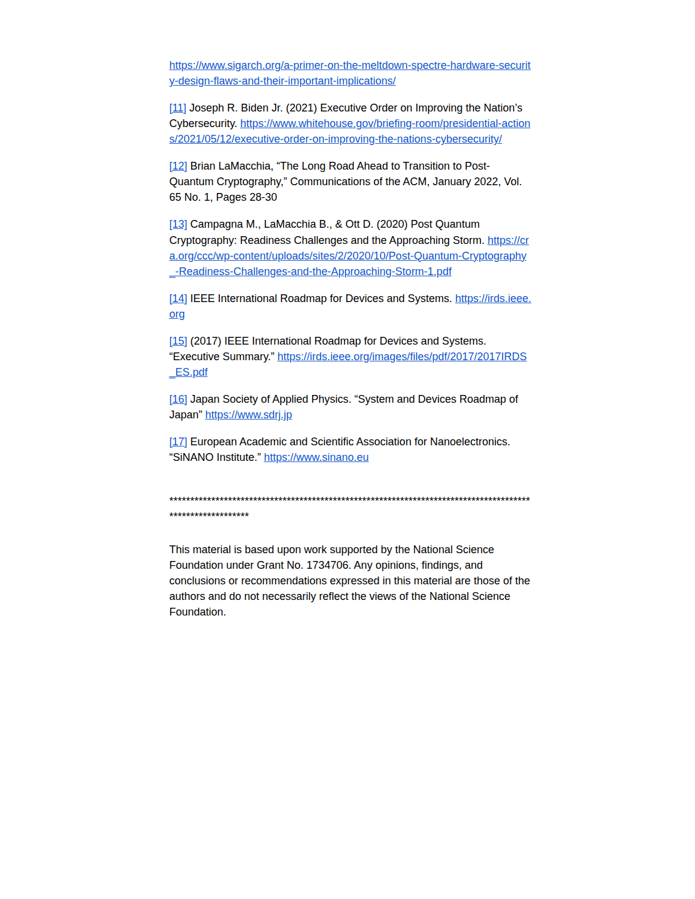https://www.sigarch.org/a-primer-on-the-meltdown-spectre-hardware-security-design-flaws-and-their-important-implications/
[11] Joseph R. Biden Jr. (2021) Executive Order on Improving the Nation’s Cybersecurity. https://www.whitehouse.gov/briefing-room/presidential-actions/2021/05/12/executive-order-on-improving-the-nations-cybersecurity/
[12] Brian LaMacchia, “The Long Road Ahead to Transition to Post-Quantum Cryptography,” Communications of the ACM, January 2022, Vol. 65 No. 1, Pages 28-30
[13] Campagna M., LaMacchia B., & Ott D. (2020) Post Quantum Cryptography: Readiness Challenges and the Approaching Storm. https://cra.org/ccc/wp-content/uploads/sites/2/2020/10/Post-Quantum-Cryptography_-Readiness-Challenges-and-the-Approaching-Storm-1.pdf
[14] IEEE International Roadmap for Devices and Systems. https://irds.ieee.org
[15] (2017) IEEE International Roadmap for Devices and Systems. “Executive Summary.” https://irds.ieee.org/images/files/pdf/2017/2017IRDS_ES.pdf
[16] Japan Society of Applied Physics. “System and Devices Roadmap of Japan” https://www.sdrj.jp
[17] European Academic and Scientific Association for Nanoelectronics. “SiNANO Institute.” https://www.sinano.eu
*********************************************************************************************************
This material is based upon work supported by the National Science Foundation under Grant No. 1734706. Any opinions, findings, and conclusions or recommendations expressed in this material are those of the authors and do not necessarily reflect the views of the National Science Foundation.